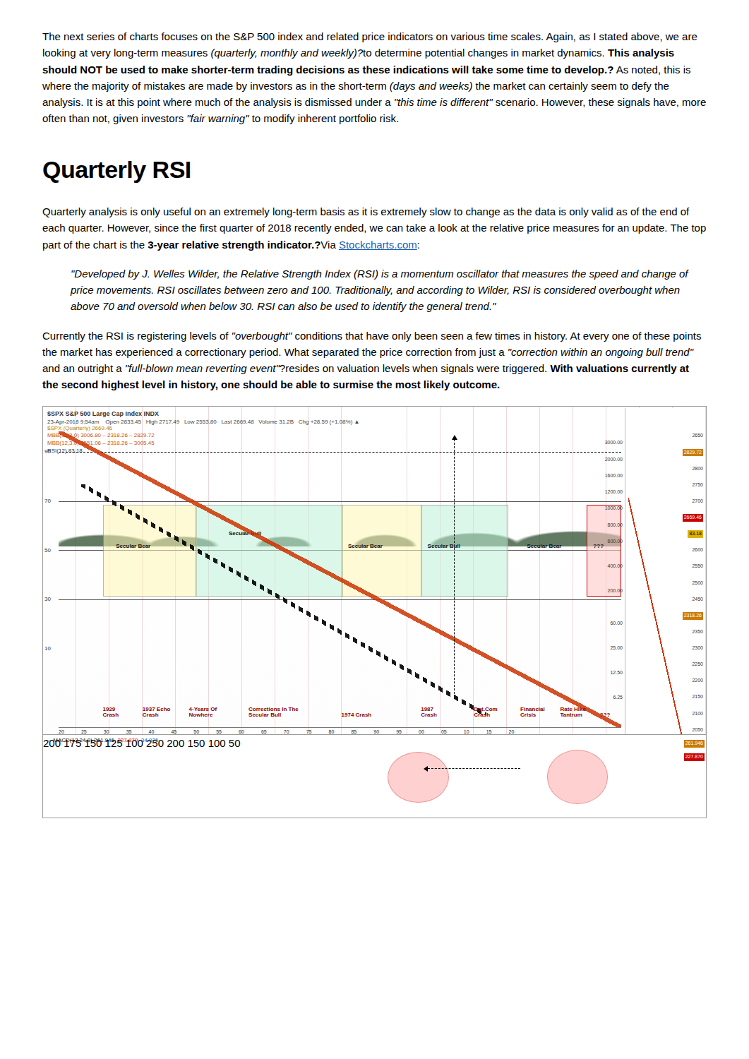The next series of charts focuses on the S&P 500 index and related price indicators on various time scales. Again, as I stated above, we are looking at very long-term measures (quarterly, monthly and weekly)?to determine potential changes in market dynamics. This analysis should NOT be used to make shorter-term trading decisions as these indications will take some time to develop.? As noted, this is where the majority of mistakes are made by investors as in the short-term (days and weeks) the market can certainly seem to defy the analysis. It is at this point where much of the analysis is dismissed under a "this time is different" scenario. However, these signals have, more often than not, given investors "fair warning" to modify inherent portfolio risk.
Quarterly RSI
Quarterly analysis is only useful on an extremely long-term basis as it is extremely slow to change as the data is only valid as of the end of each quarter. However, since the first quarter of 2018 recently ended, we can take a look at the relative price measures for an update. The top part of the chart is the 3-year relative strength indicator.?Via Stockcharts.com:
"Developed by J. Welles Wilder, the Relative Strength Index (RSI) is a momentum oscillator that measures the speed and change of price movements. RSI oscillates between zero and 100. Traditionally, and according to Wilder, RSI is considered overbought when above 70 and oversold when below 30. RSI can also be used to identify the general trend."
Currently the RSI is registering levels of "overbought" conditions that have only been seen a few times in history. At every one of these points the market has experienced a correctionary period. What separated the price correction from just a "correction within an ongoing bull trend" and an outright a "full-blown mean reverting event"?resides on valuation levels when signals were triggered. With valuations currently at the second highest level in history, one should be able to surmise the most likely outcome.
$SPX S&P 500 Large Cap Index INDX @StockCharts.com
23-Apr-2018 9:54am Open 2833.45 High 2717.49 Low 2553.80 Last 2669.48 Volume 31.2B Chg +28.59 (+1.08%) ▲
$SPX (Quarterly) 2669.46
MBB(12,2.0) 3006.80 – 2318.26 – 2829.72
MBB(12,3.0) 3551.06 – 2318.26 – 3005.45
RSI(12) 83.18
90 70 50 30 10
Secular Bear
Secular Bull
Secular Bear
Secular Bull
Secular Bear
???
1929
Crash
1937 Echo
Crash
4-Years Of
Nowhere
Corrections In The
Secular Bull
1974 Crash
1987
Crash
Dot.Com
Crash
Financial
Crisis
Rate Hike
Tantrum
???
20 25 30 35 40 45 50 55 60 65 70 75 80 85 90 95 00 05 10 15 20
3000.00
2000.00
1600.00
1200.00
1000.00
800.00
600.00
400.00
200.00
60.00
25.00
12.50
6.25
2650 2829.72 2800 2750 2700 2669.46 83.18 2600 2550 2500 2450 2318.26 2350 2300 2250 2200 2150 2100 2050 2000 1950 1906.80 1850
14 15 16 17 18
— MACD(12,24,9) 261.946, 227.870, 34.076
261.946 227.870 200 175 150 125 100 250 200 150 100 50